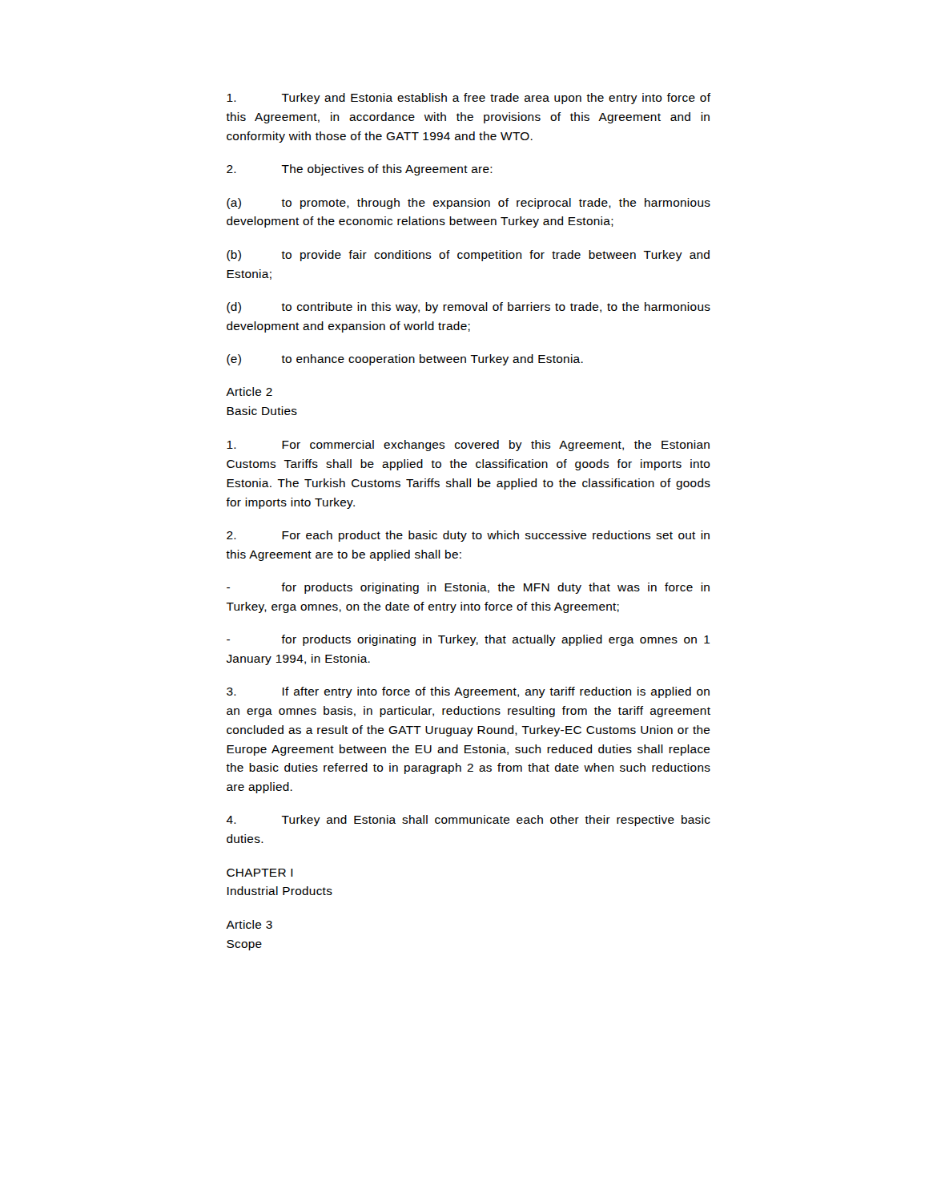1. Turkey and Estonia establish a free trade area upon the entry into force of this Agreement, in accordance with the provisions of this Agreement and in conformity with those of the GATT 1994 and the WTO.
2. The objectives of this Agreement are:
(a) to promote, through the expansion of reciprocal trade, the harmonious development of the economic relations between Turkey and Estonia;
(b) to provide fair conditions of competition for trade between Turkey and Estonia;
(d) to contribute in this way, by removal of barriers to trade, to the harmonious development and expansion of world trade;
(e) to enhance cooperation between Turkey and Estonia.
Article 2
Basic Duties
1. For commercial exchanges covered by this Agreement, the Estonian Customs Tariffs shall be applied to the classification of goods for imports into Estonia. The Turkish Customs Tariffs shall be applied to the classification of goods for imports into Turkey.
2. For each product the basic duty to which successive reductions set out in this Agreement are to be applied shall be:
-for products originating in Estonia, the MFN duty that was in force in Turkey, erga omnes, on the date of entry into force of this Agreement;
-for products originating in Turkey, that actually applied erga omnes on 1 January 1994, in Estonia.
3. If after entry into force of this Agreement, any tariff reduction is applied on an erga omnes basis, in particular, reductions resulting from the tariff agreement concluded as a result of the GATT Uruguay Round, Turkey-EC Customs Union or the Europe Agreement between the EU and Estonia, such reduced duties shall replace the basic duties referred to in paragraph 2 as from that date when such reductions are applied.
4. Turkey and Estonia shall communicate each other their respective basic duties.
CHAPTER I
Industrial Products
Article 3
Scope